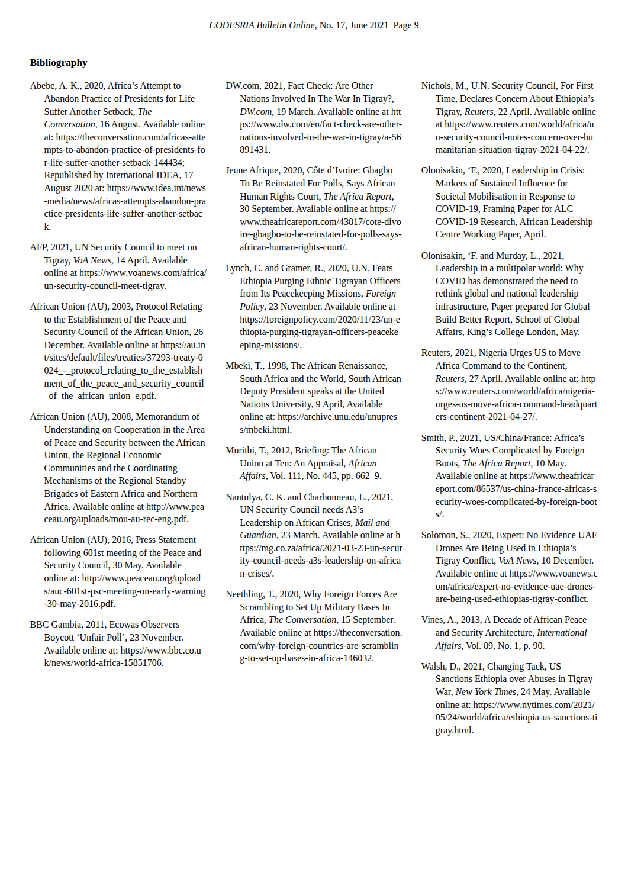CODESRIA Bulletin Online, No. 17, June 2021 Page 9
Bibliography
Abebe, A. K., 2020, Africa’s Attempt to Abandon Practice of Presidents for Life Suffer Another Setback, The Conversation, 16 August. Available online at: https://theconversation.com/africas-attempts-to-abandon-practice-of-presidents-for-life-suffer-another-setback-144434; Republished by International IDEA, 17 August 2020 at: https://www.idea.int/news-media/news/africas-attempts-abandon-practice-presidents-life-suffer-another-setback.
AFP, 2021, UN Security Council to meet on Tigray, VoA News, 14 April. Available online at https://www.voanews.com/africa/un-security-council-meet-tigray.
African Union (AU), 2003, Protocol Relating to the Establishment of the Peace and Security Council of the African Union, 26 December. Available online at https://au.int/sites/default/files/treaties/37293-treaty-0024_-_protocol_relating_to_the_establishment_of_the_peace_and_security_council_of_the_african_union_e.pdf.
African Union (AU), 2008, Memorandum of Understanding on Cooperation in the Area of Peace and Security between the African Union, the Regional Economic Communities and the Coordinating Mechanisms of the Regional Standby Brigades of Eastern Africa and Northern Africa. Available online at http://www.peaceau.org/uploads/mou-au-rec-eng.pdf.
African Union (AU), 2016, Press Statement following 601st meeting of the Peace and Security Council, 30 May. Available online at: http://www.peaceau.org/uploads/auc-601st-psc-meeting-on-early-warning-30-may-2016.pdf.
BBC Gambia, 2011, Ecowas Observers Boycott ‘Unfair Poll’, 23 November. Available online at: https://www.bbc.co.uk/news/world-africa-15851706.
DW.com, 2021, Fact Check: Are Other Nations Involved In The War In Tigray?, DW.com, 19 March. Available online at https://www.dw.com/en/fact-check-are-other-nations-involved-in-the-war-in-tigray/a-56891431.
Jeune Afrique, 2020, Côte d’Ivoire: Gbagbo To Be Reinstated For Polls, Says African Human Rights Court, The Africa Report, 30 September. Available online at https://www.theafricareport.com/43817/cote-divoire-gbagbo-to-be-reinstated-for-polls-says-african-human-rights-court/.
Lynch, C. and Gramer, R., 2020, U.N. Fears Ethiopia Purging Ethnic Tigrayan Officers from Its Peacekeeping Missions, Foreign Policy, 23 November. Available online at https://foreignpolicy.com/2020/11/23/un-ethiopia-purging-tigrayan-officers-peacekeeping-missions/.
Mbeki, T., 1998, The African Renaissance, South Africa and the World, South African Deputy President speaks at the United Nations University, 9 April, Available online at: https://archive.unu.edu/unupress/mbeki.html.
Murithi, T., 2012, Briefing: The African Union at Ten: An Appraisal, African Affairs, Vol. 111, No. 445, pp. 662–9.
Nantulya, C. K. and Charbonneau, L., 2021, UN Security Council needs A3’s Leadership on African Crises, Mail and Guardian, 23 March. Available online at https://mg.co.za/africa/2021-03-23-un-security-council-needs-a3s-leadership-on-african-crises/.
Neethling, T., 2020, Why Foreign Forces Are Scrambling to Set Up Military Bases In Africa, The Conversation, 15 September. Available online at https://theconversation.com/why-foreign-countries-are-scrambling-to-set-up-bases-in-africa-146032.
Nichols, M., U.N. Security Council, For First Time, Declares Concern About Ethiopia’s Tigray, Reuters, 22 April. Available online at https://www.reuters.com/world/africa/un-security-council-notes-concern-over-humanitarian-situation-tigray-2021-04-22/.
Olonisakin, ‘F., 2020, Leadership in Crisis: Markers of Sustained Influence for Societal Mobilisation in Response to COVID-19, Framing Paper for ALC COVID-19 Research, African Leadership Centre Working Paper, April.
Olonisakin, ‘F. and Murday, L., 2021, Leadership in a multipolar world: Why COVID has demonstrated the need to rethink global and national leadership infrastructure, Paper prepared for Global Build Better Report, School of Global Affairs, King’s College London, May.
Reuters, 2021, Nigeria Urges US to Move Africa Command to the Continent, Reuters, 27 April. Available online at: https://www.reuters.com/world/africa/nigeria-urges-us-move-africa-command-headquarters-continent-2021-04-27/.
Smith, P., 2021, US/China/France: Africa’s Security Woes Complicated by Foreign Boots, The Africa Report, 10 May. Available online at https://www.theafricareport.com/86537/us-china-france-africas-security-woes-complicated-by-foreign-boots/.
Solomon, S., 2020, Expert: No Evidence UAE Drones Are Being Used in Ethiopia’s Tigray Conflict, VoA News, 10 December. Available online at https://www.voanews.com/africa/expert-no-evidence-uae-drones-are-being-used-ethiopias-tigray-conflict.
Vines, A., 2013, A Decade of African Peace and Security Architecture, International Affairs, Vol. 89, No. 1, p. 90.
Walsh, D., 2021, Changing Tack, US Sanctions Ethiopia over Abuses in Tigray War, New York Times, 24 May. Available online at: https://www.nytimes.com/2021/05/24/world/africa/ethiopia-us-sanctions-tigray.html.